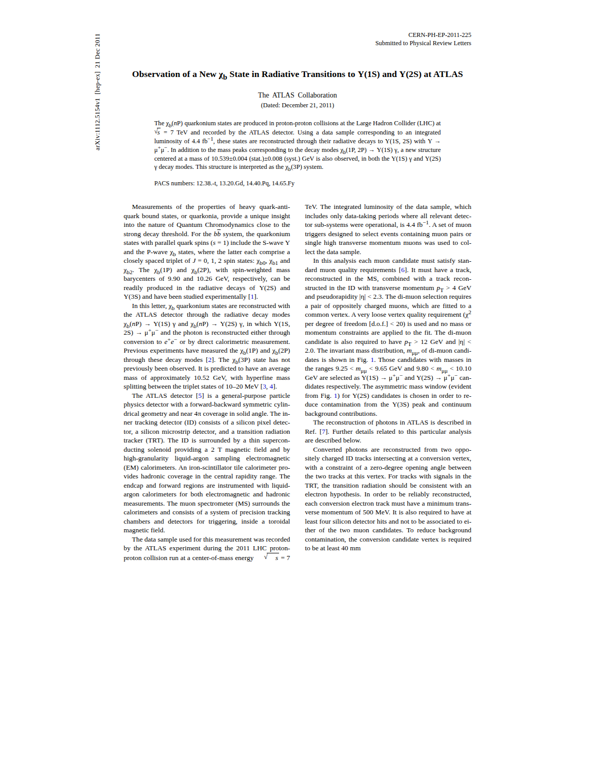arXiv:1112.5154v1 [hep-ex] 21 Dec 2011
CERN-PH-EP-2011-225
Submitted to Physical Review Letters
Observation of a New χb State in Radiative Transitions to Υ(1S) and Υ(2S) at ATLAS
The ATLAS Collaboration
(Dated: December 21, 2011)
The χb(n P) quarkonium states are produced in proton-proton collisions at the Large Hadron Collider (LHC) at s = 7 TeV and recorded by the ATLAS detector. Using a data sample corresponding to an integrated luminosity of 4.4 fb−1, these states are reconstructed through their radiative decays to Υ(1S, 2S) with Υ → μ+μ−. In addition to the mass peaks corresponding to the decay modes χb(1P, 2P) → Υ(1S) γ, a new structure centered at a mass of 10.539±0.004 (stat.)±0.008 (syst.) GeV is also observed, in both the Υ(1S) γ and Υ(2S) γ decay modes. This structure is interpreted as the χb(3P) system.
PACS numbers: 12.38.-t, 13.20.Gd, 14.40.Pq, 14.65.Fy
Measurements of the properties of heavy quark-antiquark bound states, or quarkonia, provide a unique insight into the nature of Quantum Chromodynamics close to the strong decay threshold. For the bb system, the quarkonium states with parallel quark spins (s = 1) include the S-wave Υ and the P-wave χb states, where the latter each comprise a closely spaced triplet of J = 0, 1, 2 spin states: χb0, χb1 and χb2. The χb(1P) and χb(2P), with spin-weighted mass barycenters of 9.90 and 10.26 GeV, respectively, can be readily produced in the radiative decays of Υ(2S) and Υ(3S) and have been studied experimentally [1].
In this letter, χb quarkonium states are reconstructed with the ATLAS detector through the radiative decay modes χb(n P) → Υ(1S) γ and χb(n P) → Υ(2S) γ, in which Υ(1S, 2S) → μ+μ− and the photon is reconstructed either through conversion to e+e− or by direct calorimetric measurement. Previous experiments have measured the χb(1P) and χb(2P) through these decay modes [2]. The χb(3P) state has not previously been observed. It is predicted to have an average mass of approximately 10.52 GeV, with hyperfine mass splitting between the triplet states of 10–20 MeV [3, 4].
The ATLAS detector [5] is a general-purpose particle physics detector with a forward-backward symmetric cylindrical geometry and near 4π coverage in solid angle. The inner tracking detector (ID) consists of a silicon pixel detector, a silicon microstrip detector, and a transition radiation tracker (TRT). The ID is surrounded by a thin superconducting solenoid providing a 2 T magnetic field and by high-granularity liquid-argon sampling electromagnetic (EM) calorimeters. An iron-scintillator tile calorimeter provides hadronic coverage in the central rapidity range. The endcap and forward regions are instrumented with liquid-argon calorimeters for both electromagnetic and hadronic measurements. The muon spectrometer (MS) surrounds the calorimeters and consists of a system of precision tracking chambers and detectors for triggering, inside a toroidal magnetic field.
The data sample used for this measurement was recorded by the ATLAS experiment during the 2011 LHC proton-proton collision run at a center-of-mass energy s = 7 TeV. The integrated luminosity of the data sample, which includes only data-taking periods where all relevant detector sub-systems were operational, is 4.4 fb−1. A set of muon triggers designed to select events containing muon pairs or single high transverse momentum muons was used to collect the data sample.
In this analysis each muon candidate must satisfy standard muon quality requirements [6]. It must have a track, reconstructed in the MS, combined with a track reconstructed in the ID with transverse momentum pT > 4 GeV and pseudorapidity |η| < 2.3. The di-muon selection requires a pair of oppositely charged muons, which are fitted to a common vertex. A very loose vertex quality requirement (χ2 per degree of freedom [d.o.f.] < 20) is used and no mass or momentum constraints are applied to the fit. The di-muon candidate is also required to have pT > 12 GeV and |η| < 2.0. The invariant mass distribution, mμμ, of di-muon candidates is shown in Fig. 1. Those candidates with masses in the ranges 9.25 < mμμ < 9.65 GeV and 9.80 < mμμ < 10.10 GeV are selected as Υ(1S) → μ+μ− and Υ(2S) → μ+μ− candidates respectively. The asymmetric mass window (evident from Fig. 1) for Υ(2S) candidates is chosen in order to reduce contamination from the Υ(3S) peak and continuum background contributions.
The reconstruction of photons in ATLAS is described in Ref. [7]. Further details related to this particular analysis are described below.
Converted photons are reconstructed from two oppositely charged ID tracks intersecting at a conversion vertex, with a constraint of a zero-degree opening angle between the two tracks at this vertex. For tracks with signals in the TRT, the transition radiation should be consistent with an electron hypothesis. In order to be reliably reconstructed, each conversion electron track must have a minimum transverse momentum of 500 MeV. It is also required to have at least four silicon detector hits and not to be associated to either of the two muon candidates. To reduce background contamination, the conversion candidate vertex is required to be at least 40 mm